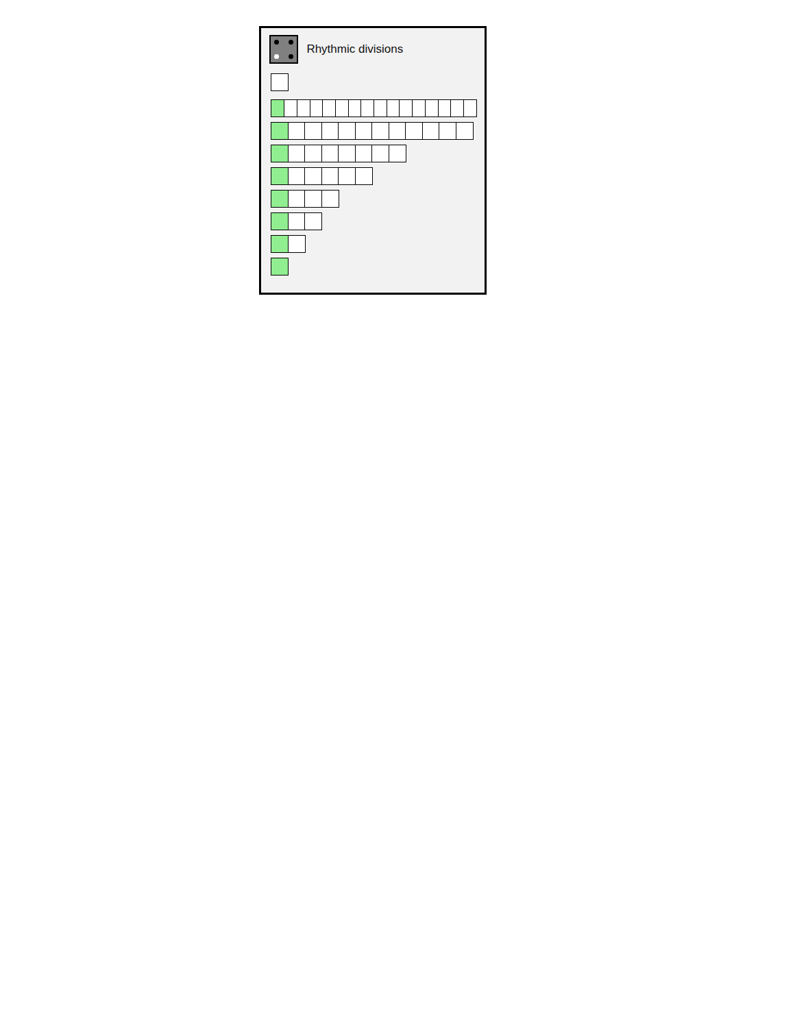Rhythmic divisions